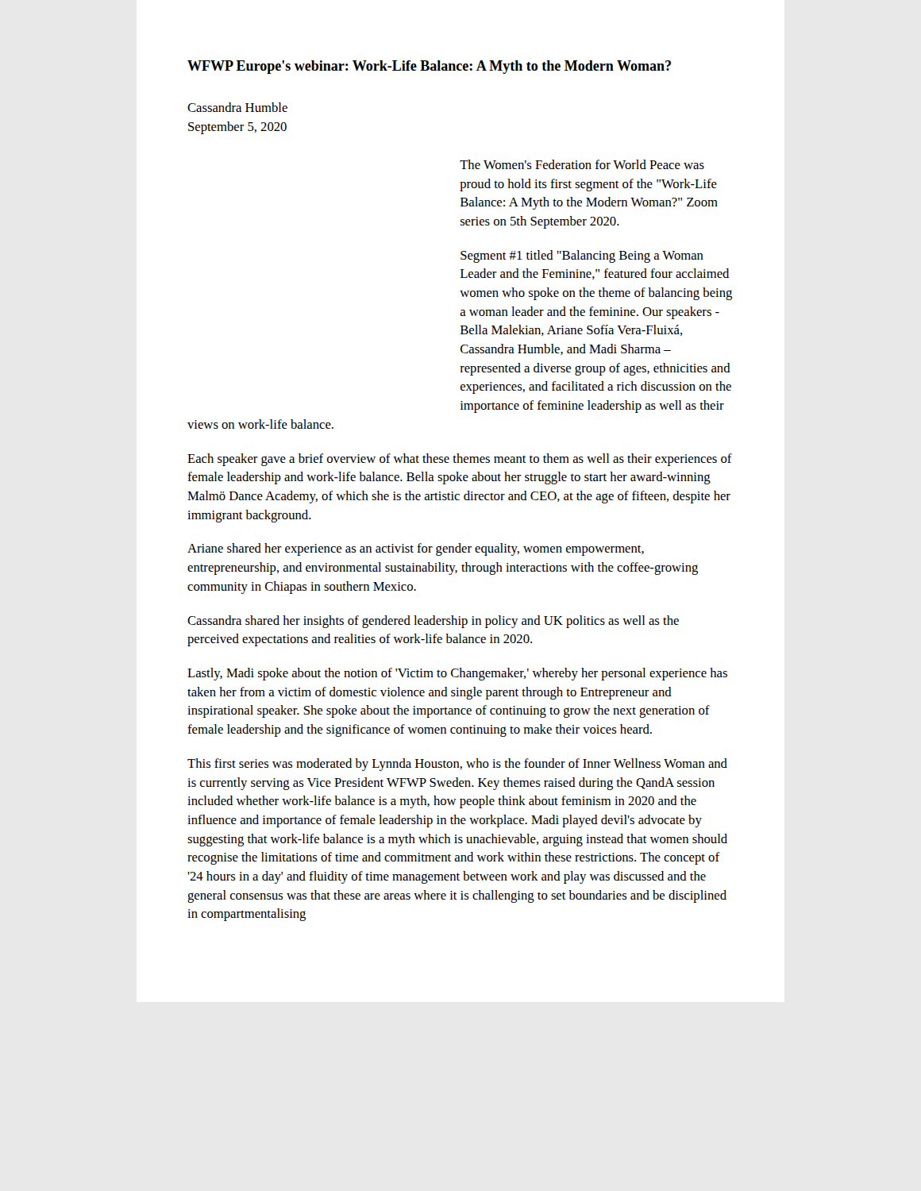WFWP Europe's webinar: Work-Life Balance: A Myth to the Modern Woman?
Cassandra Humble
September 5, 2020
The Women's Federation for World Peace was proud to hold its first segment of the "Work-Life Balance: A Myth to the Modern Woman?" Zoom series on 5th September 2020.
Segment #1 titled "Balancing Being a Woman Leader and the Feminine," featured four acclaimed women who spoke on the theme of balancing being a woman leader and the feminine. Our speakers - Bella Malekian, Ariane Sofía Vera-Fluixá, Cassandra Humble, and Madi Sharma – represented a diverse group of ages, ethnicities and experiences, and facilitated a rich discussion on the importance of feminine leadership as well as their views on work-life balance.
Each speaker gave a brief overview of what these themes meant to them as well as their experiences of female leadership and work-life balance. Bella spoke about her struggle to start her award-winning Malmö Dance Academy, of which she is the artistic director and CEO, at the age of fifteen, despite her immigrant background.
Ariane shared her experience as an activist for gender equality, women empowerment, entrepreneurship, and environmental sustainability, through interactions with the coffee-growing community in Chiapas in southern Mexico.
Cassandra shared her insights of gendered leadership in policy and UK politics as well as the perceived expectations and realities of work-life balance in 2020.
Lastly, Madi spoke about the notion of 'Victim to Changemaker,' whereby her personal experience has taken her from a victim of domestic violence and single parent through to Entrepreneur and inspirational speaker. She spoke about the importance of continuing to grow the next generation of female leadership and the significance of women continuing to make their voices heard.
This first series was moderated by Lynnda Houston, who is the founder of Inner Wellness Woman and is currently serving as Vice President WFWP Sweden. Key themes raised during the QandA session included whether work-life balance is a myth, how people think about feminism in 2020 and the influence and importance of female leadership in the workplace. Madi played devil's advocate by suggesting that work-life balance is a myth which is unachievable, arguing instead that women should recognise the limitations of time and commitment and work within these restrictions. The concept of '24 hours in a day' and fluidity of time management between work and play was discussed and the general consensus was that these are areas where it is challenging to set boundaries and be disciplined in compartmentalising